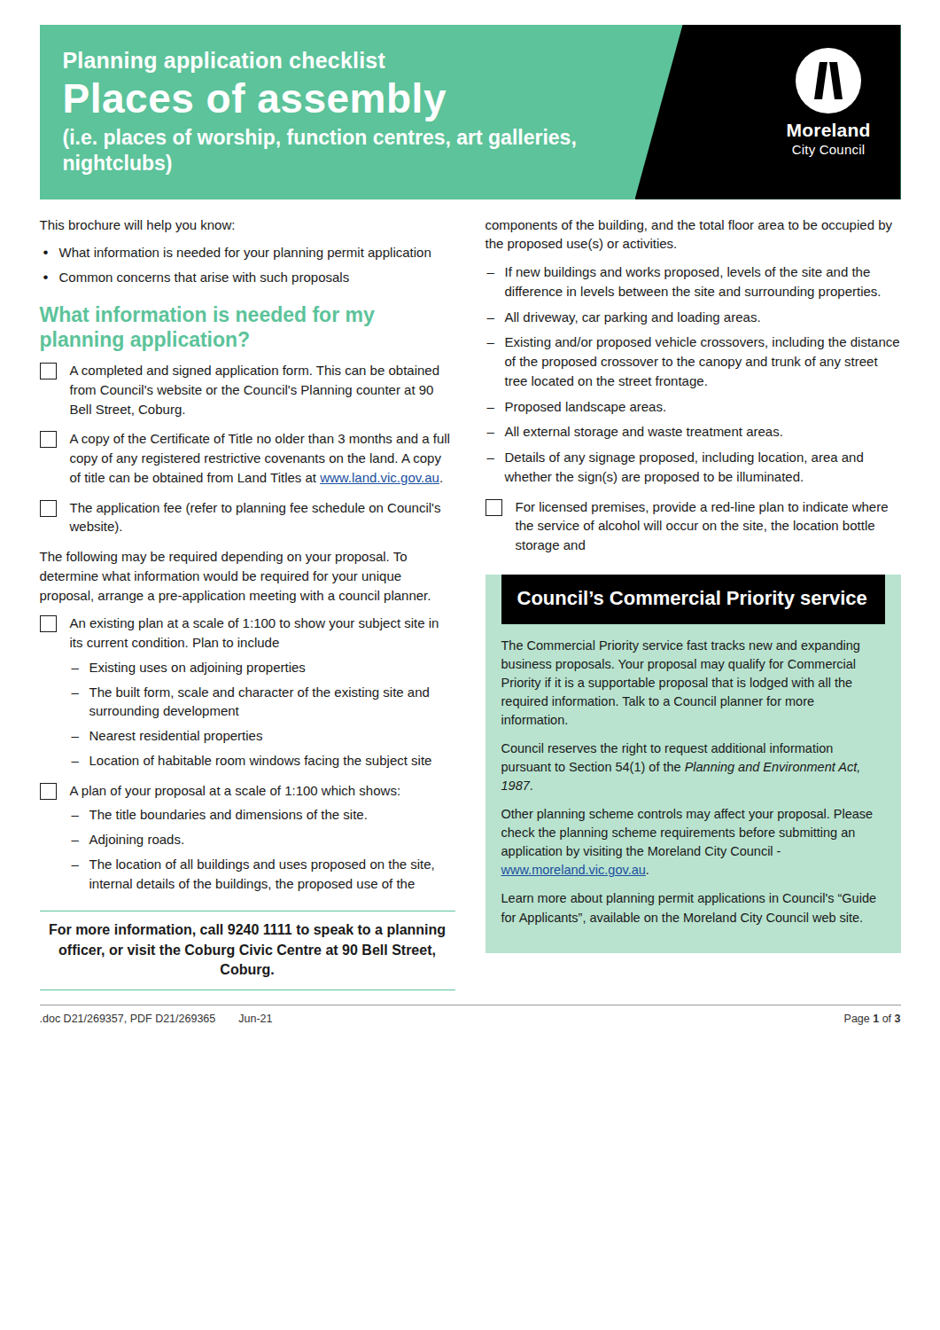Moreland
City Council
Planning application checklist
Places of assembly
(i.e. places of worship, function centres, art galleries, nightclubs)
This brochure will help you know:
What information is needed for your planning permit application
Common concerns that arise with such proposals
What information is needed for my planning application?
A completed and signed application form. This can be obtained from Council's website or the Council's Planning counter at 90 Bell Street, Coburg.
A copy of the Certificate of Title no older than 3 months and a full copy of any registered restrictive covenants on the land. A copy of title can be obtained from Land Titles at www.land.vic.gov.au.
The application fee (refer to planning fee schedule on Council's website).
The following may be required depending on your proposal. To determine what information would be required for your unique proposal, arrange a pre-application meeting with a council planner.
An existing plan at a scale of 1:100 to show your subject site in its current condition. Plan to include
Existing uses on adjoining properties
The built form, scale and character of the existing site and surrounding development
Nearest residential properties
Location of habitable room windows facing the subject site
A plan of your proposal at a scale of 1:100 which shows:
The title boundaries and dimensions of the site.
Adjoining roads.
The location of all buildings and uses proposed on the site, internal details of the buildings, the proposed use of the
For more information, call 9240 1111 to speak to a planning officer, or visit the Coburg Civic Centre at 90 Bell Street, Coburg.
components of the building, and the total floor area to be occupied by the proposed use(s) or activities.
If new buildings and works proposed, levels of the site and the difference in levels between the site and surrounding properties.
All driveway, car parking and loading areas.
Existing and/or proposed vehicle crossovers, including the distance of the proposed crossover to the canopy and trunk of any street tree located on the street frontage.
Proposed landscape areas.
All external storage and waste treatment areas.
Details of any signage proposed, including location, area and whether the sign(s) are proposed to be illuminated.
For licensed premises, provide a red-line plan to indicate where the service of alcohol will occur on the site, the location bottle storage and
Council’s Commercial Priority service
The Commercial Priority service fast tracks new and expanding business proposals. Your proposal may qualify for Commercial Priority if it is a supportable proposal that is lodged with all the required information. Talk to a Council planner for more information.
Council reserves the right to request additional information pursuant to Section 54(1) of the Planning and Environment Act, 1987.
Other planning scheme controls may affect your proposal. Please check the planning scheme requirements before submitting an application by visiting the Moreland City Council - www.moreland.vic.gov.au.
Learn more about planning permit applications in Council's “Guide for Applicants”, available on the Moreland City Council web site.
.doc D21/269357, PDF D21/269365 Jun-21
Page 1 of 3